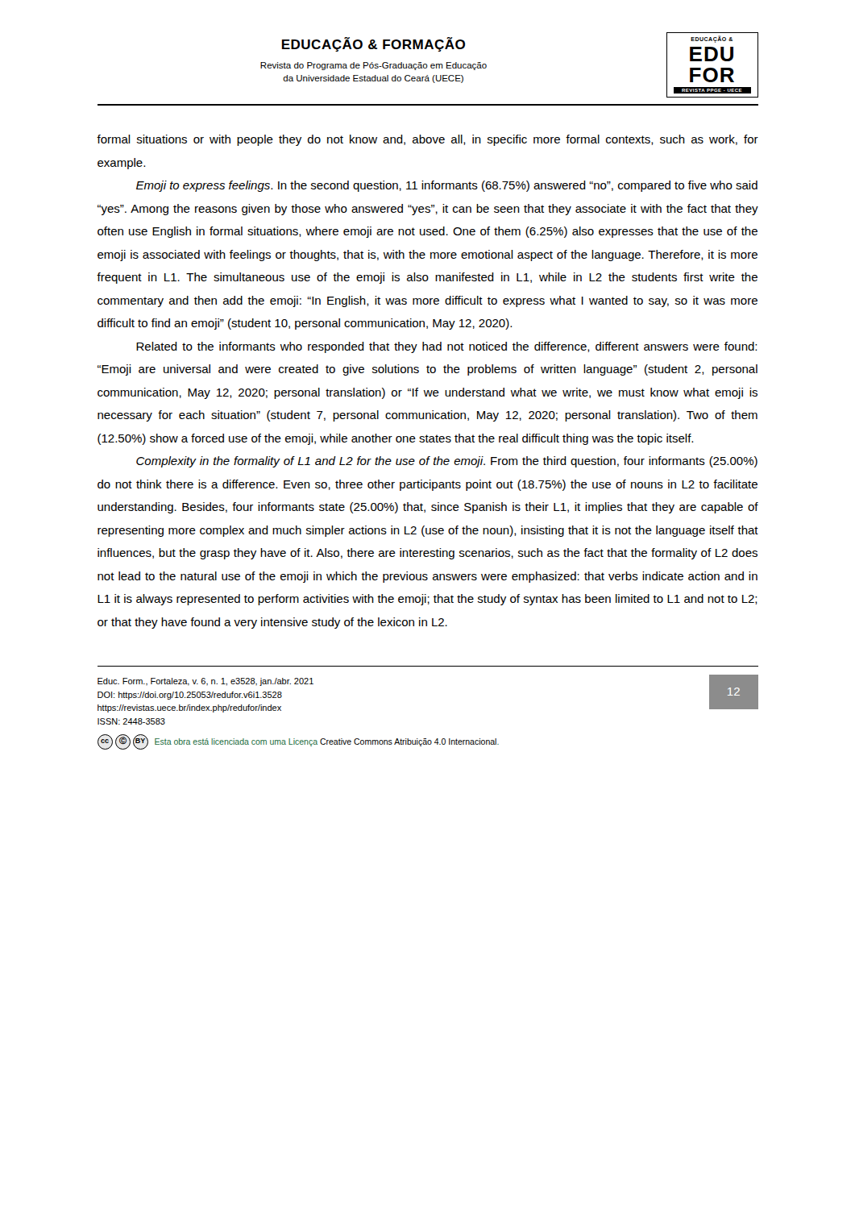EDUCAÇÃO & FORMAÇÃO
Revista do Programa de Pós-Graduação em Educação
da Universidade Estadual do Ceará (UECE)
EDUCAÇÃO & EDU
FOR REVISTA PPGE - UECE
formal situations or with people they do not know and, above all, in specific more formal contexts, such as work, for example.
Emoji to express feelings. In the second question, 11 informants (68.75%) answered “no”, compared to five who said “yes”. Among the reasons given by those who answered “yes”, it can be seen that they associate it with the fact that they often use English in formal situations, where emoji are not used. One of them (6.25%) also expresses that the use of the emoji is associated with feelings or thoughts, that is, with the more emotional aspect of the language. Therefore, it is more frequent in L1. The simultaneous use of the emoji is also manifested in L1, while in L2 the students first write the commentary and then add the emoji: “In English, it was more difficult to express what I wanted to say, so it was more difficult to find an emoji” (student 10, personal communication, May 12, 2020).
Related to the informants who responded that they had not noticed the difference, different answers were found: “Emoji are universal and were created to give solutions to the problems of written language” (student 2, personal communication, May 12, 2020; personal translation) or “If we understand what we write, we must know what emoji is necessary for each situation” (student 7, personal communication, May 12, 2020; personal translation). Two of them (12.50%) show a forced use of the emoji, while another one states that the real difficult thing was the topic itself.
Complexity in the formality of L1 and L2 for the use of the emoji. From the third question, four informants (25.00%) do not think there is a difference. Even so, three other participants point out (18.75%) the use of nouns in L2 to facilitate understanding. Besides, four informants state (25.00%) that, since Spanish is their L1, it implies that they are capable of representing more complex and much simpler actions in L2 (use of the noun), insisting that it is not the language itself that influences, but the grasp they have of it. Also, there are interesting scenarios, such as the fact that the formality of L2 does not lead to the natural use of the emoji in which the previous answers were emphasized: that verbs indicate action and in L1 it is always represented to perform activities with the emoji; that the study of syntax has been limited to L1 and not to L2; or that they have found a very intensive study of the lexicon in L2.
Educ. Form., Fortaleza, v. 6, n. 1, e3528, jan./abr. 2021
DOI: https://doi.org/10.25053/redufor.v6i1.3528
https://revistas.uece.br/index.php/redufor/index
ISSN: 2448-3583
cc Ⓒ BY Esta obra está licenciada com uma Licença Creative Commons Atribuição 4.0 Internacional.
12